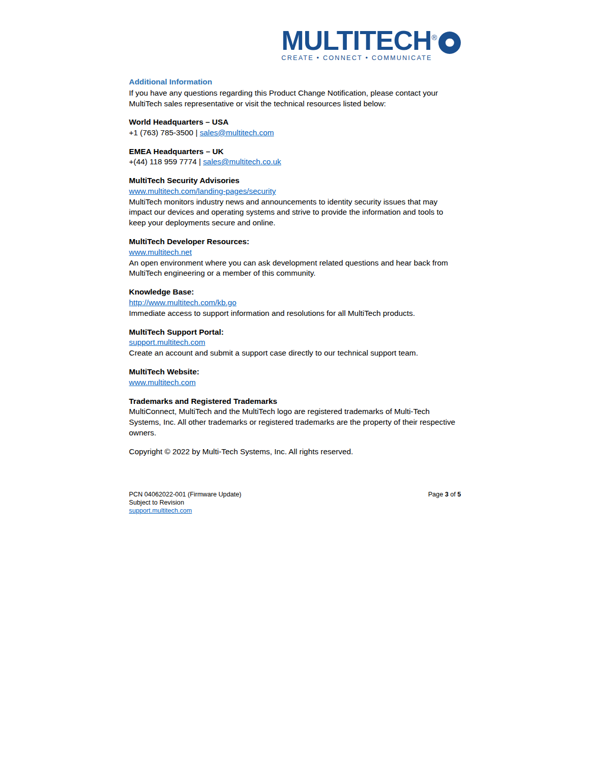MULTITECH®
CREATE • CONNECT • COMMUNICATE
Additional Information
If you have any questions regarding this Product Change Notification, please contact your MultiTech sales representative or visit the technical resources listed below:
World Headquarters – USA
+1 (763) 785-3500 | sales@multitech.com
EMEA Headquarters – UK
+(44) 118 959 7774 | sales@multitech.co.uk
MultiTech Security Advisories
www.multitech.com/landing-pages/security
MultiTech monitors industry news and announcements to identity security issues that may impact our devices and operating systems and strive to provide the information and tools to keep your deployments secure and online.
MultiTech Developer Resources:
www.multitech.net
An open environment where you can ask development related questions and hear back from MultiTech engineering or a member of this community.
Knowledge Base:
http://www.multitech.com/kb.go
Immediate access to support information and resolutions for all MultiTech products.
MultiTech Support Portal:
support.multitech.com
Create an account and submit a support case directly to our technical support team.
MultiTech Website:
www.multitech.com
Trademarks and Registered Trademarks
MultiConnect, MultiTech and the MultiTech logo are registered trademarks of Multi-Tech Systems, Inc. All other trademarks or registered trademarks are the property of their respective owners.
Copyright © 2022 by Multi-Tech Systems, Inc. All rights reserved.
PCN 04062022-001 (Firmware Update)
Subject to Revision
support.multitech.com
Page 3 of 5